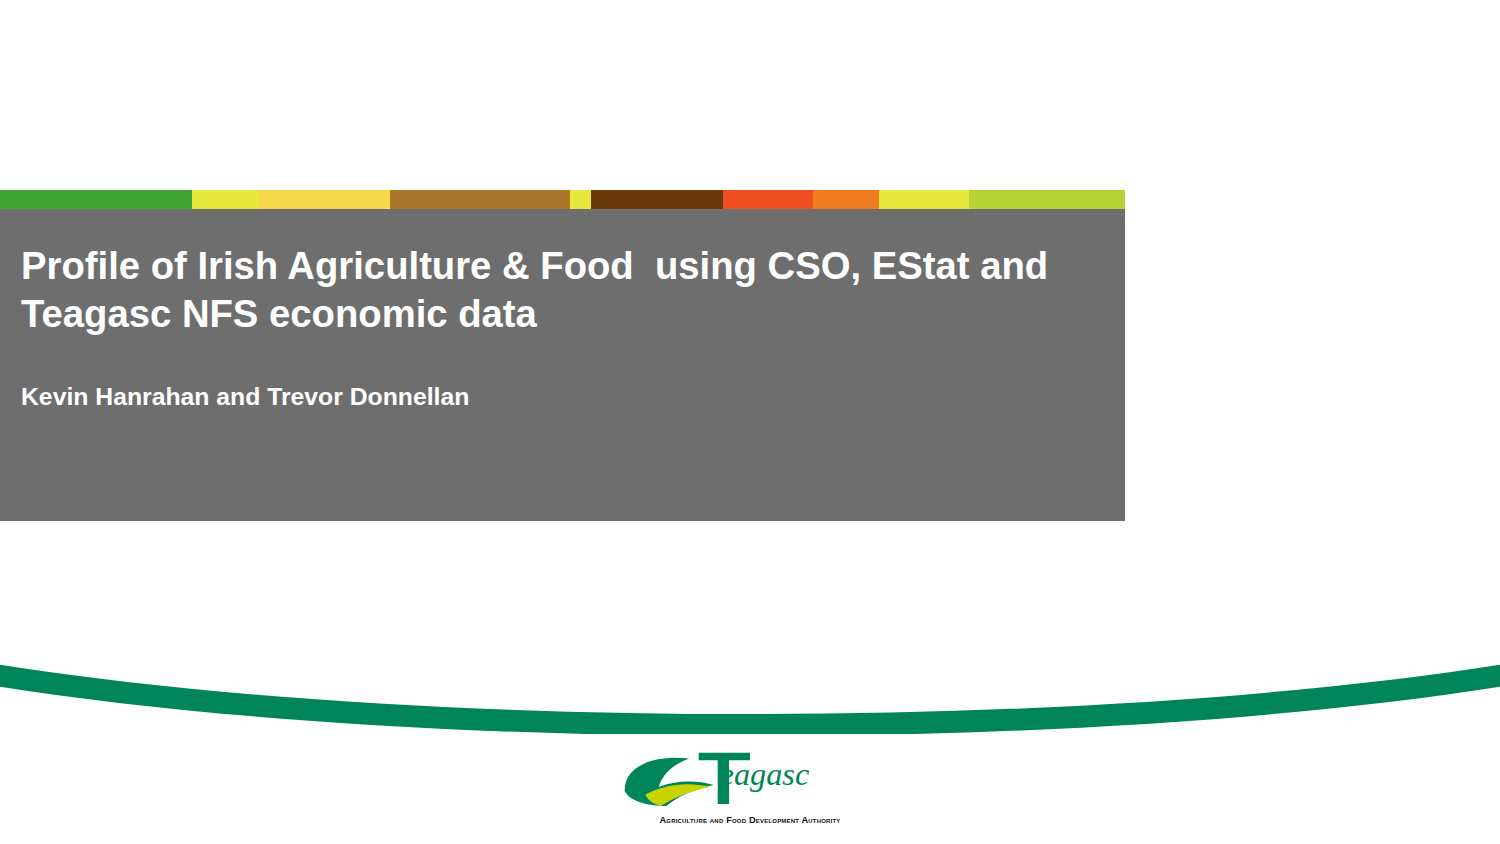Profile of Irish Agriculture & Food using CSO, EStat and Teagasc NFS economic data
Kevin Hanrahan and Trevor Donnellan
eagasc
Agriculture and Food Development Authority